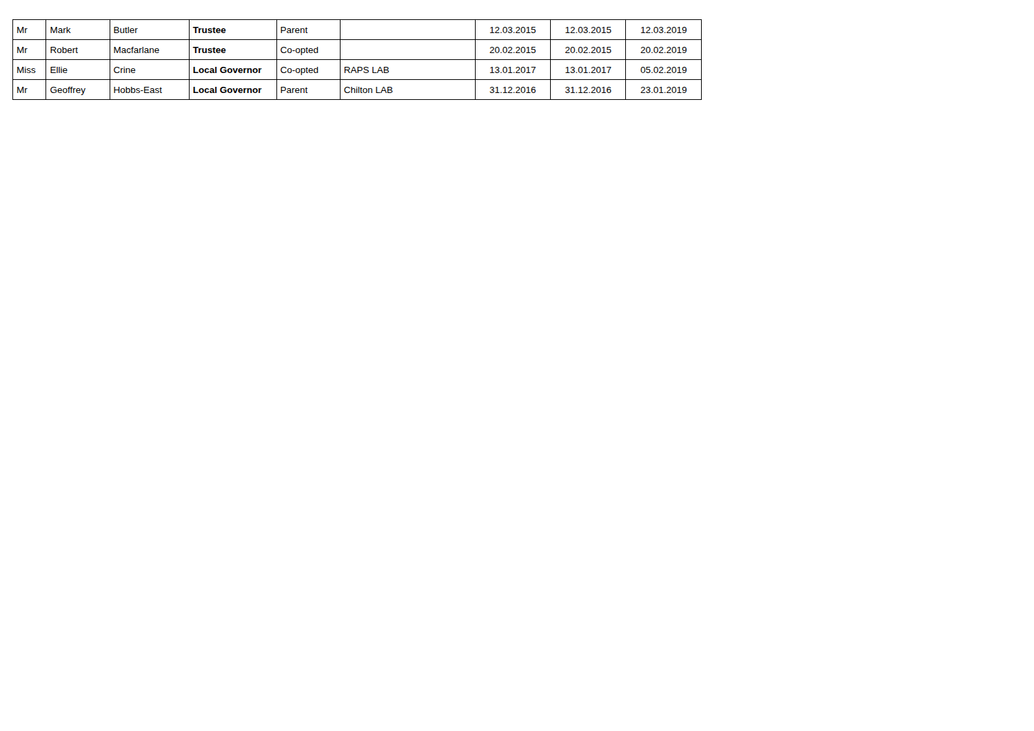| Mr | Mark | Butler | Trustee | Parent | | 12.03.2015 | 12.03.2015 | 12.03.2019 |
| Mr | Robert | Macfarlane | Trustee | Co-opted | | 20.02.2015 | 20.02.2015 | 20.02.2019 |
| Miss | Ellie | Crine | Local Governor | Co-opted | RAPS LAB | 13.01.2017 | 13.01.2017 | 05.02.2019 |
| Mr | Geoffrey | Hobbs-East | Local Governor | Parent | Chilton LAB | 31.12.2016 | 31.12.2016 | 23.01.2019 |